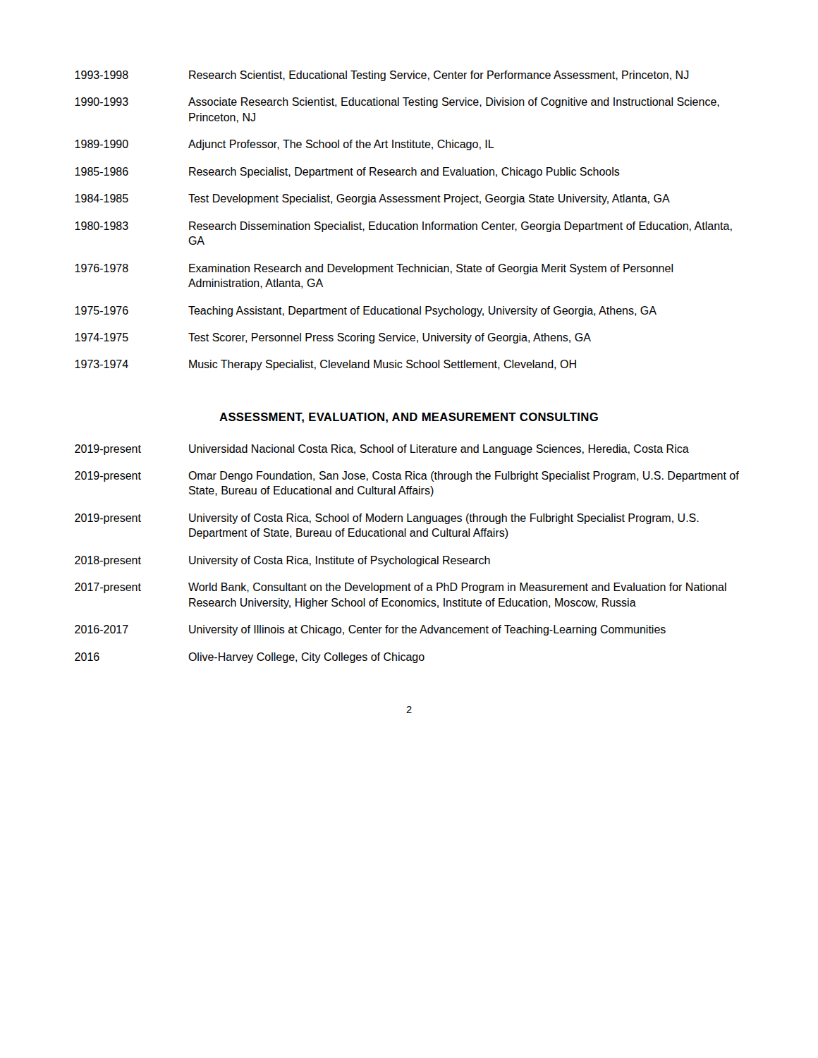| 1993-1998 | Research Scientist, Educational Testing Service, Center for Performance Assessment, Princeton, NJ |
| 1990-1993 | Associate Research Scientist, Educational Testing Service, Division of Cognitive and Instructional Science, Princeton, NJ |
| 1989-1990 | Adjunct Professor, The School of the Art Institute, Chicago, IL |
| 1985-1986 | Research Specialist, Department of Research and Evaluation, Chicago Public Schools |
| 1984-1985 | Test Development Specialist, Georgia Assessment Project, Georgia State University, Atlanta, GA |
| 1980-1983 | Research Dissemination Specialist, Education Information Center, Georgia Department of Education, Atlanta, GA |
| 1976-1978 | Examination Research and Development Technician, State of Georgia Merit System of Personnel Administration, Atlanta, GA |
| 1975-1976 | Teaching Assistant, Department of Educational Psychology, University of Georgia, Athens, GA |
| 1974-1975 | Test Scorer, Personnel Press Scoring Service, University of Georgia, Athens, GA |
| 1973-1974 | Music Therapy Specialist, Cleveland Music School Settlement, Cleveland, OH |
ASSESSMENT, EVALUATION, AND MEASUREMENT CONSULTING
| 2019-present | Universidad Nacional Costa Rica, School of Literature and Language Sciences, Heredia, Costa Rica |
| 2019-present | Omar Dengo Foundation, San Jose, Costa Rica (through the Fulbright Specialist Program, U.S. Department of State, Bureau of Educational and Cultural Affairs) |
| 2019-present | University of Costa Rica, School of Modern Languages (through the Fulbright Specialist Program, U.S. Department of State, Bureau of Educational and Cultural Affairs) |
| 2018-present | University of Costa Rica, Institute of Psychological Research |
| 2017-present | World Bank, Consultant on the Development of a PhD Program in Measurement and Evaluation for National Research University, Higher School of Economics, Institute of Education, Moscow, Russia |
| 2016-2017 | University of Illinois at Chicago, Center for the Advancement of Teaching-Learning Communities |
| 2016 | Olive-Harvey College, City Colleges of Chicago |
2